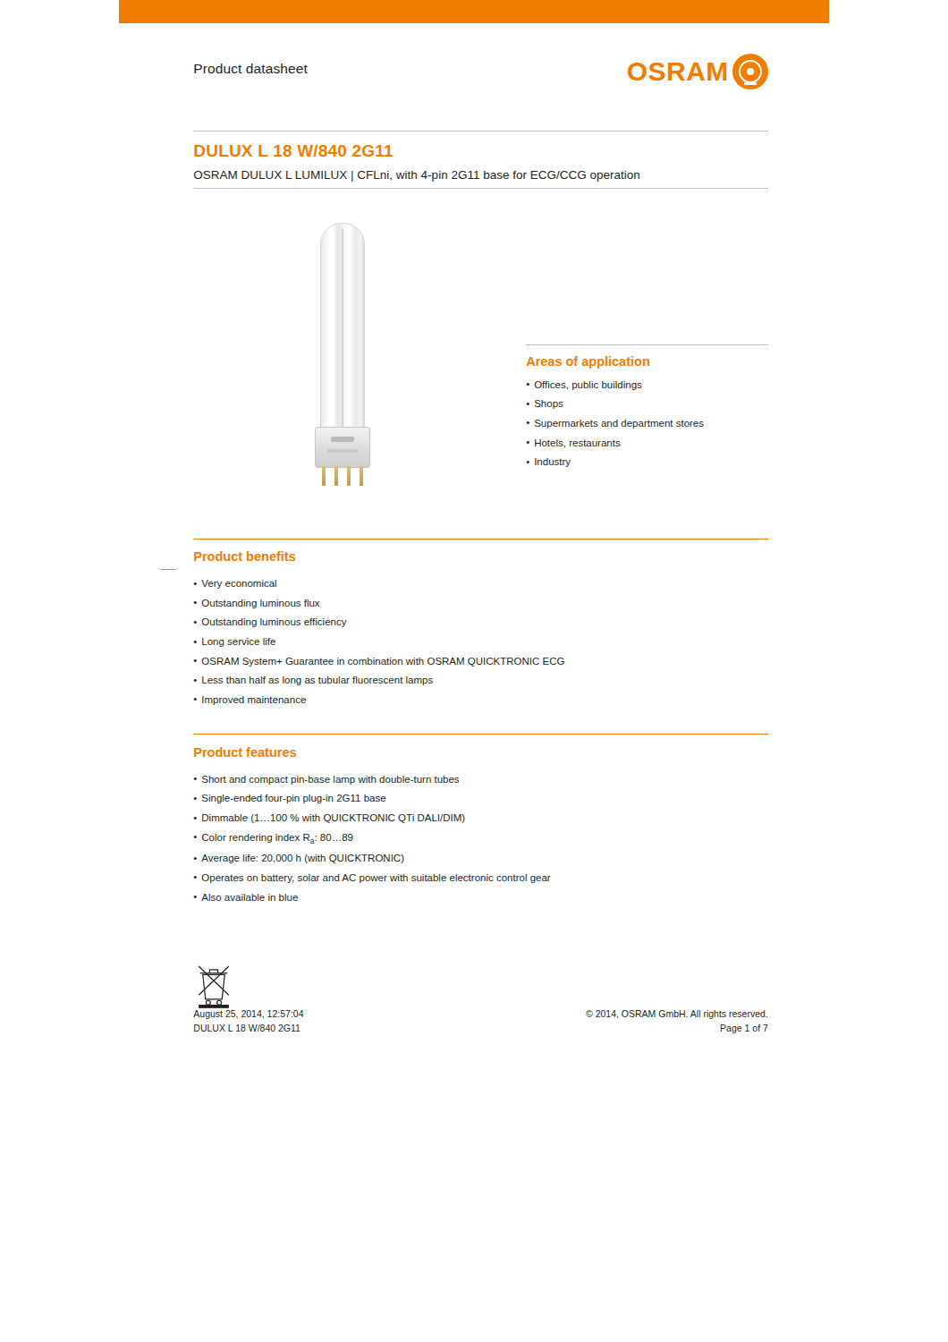Product datasheet
OSRAM
DULUX L 18 W/840 2G11
OSRAM DULUX L LUMILUX | CFLni, with 4-pin 2G11 base for ECG/CCG operation
Areas of application
Offices, public buildings
Shops
Supermarkets and department stores
Hotels, restaurants
Industry
Product benefits
Very economical
Outstanding luminous flux
Outstanding luminous efficiency
Long service life
OSRAM System+ Guarantee in combination with OSRAM QUICKTRONIC ECG
Less than half as long as tubular fluorescent lamps
Improved maintenance
Product features
Short and compact pin-base lamp with double-turn tubes
Single-ended four-pin plug-in 2G11 base
Dimmable (1…100 % with QUICKTRONIC QTi DALI/DIM)
Color rendering index Ra: 80…89
Average life: 20,000 h (with QUICKTRONIC)
Operates on battery, solar and AC power with suitable electronic control gear
Also available in blue
August 25, 2014, 12:57:04
DULUX L 18 W/840 2G11
© 2014, OSRAM GmbH. All rights reserved.
Page 1 of 7